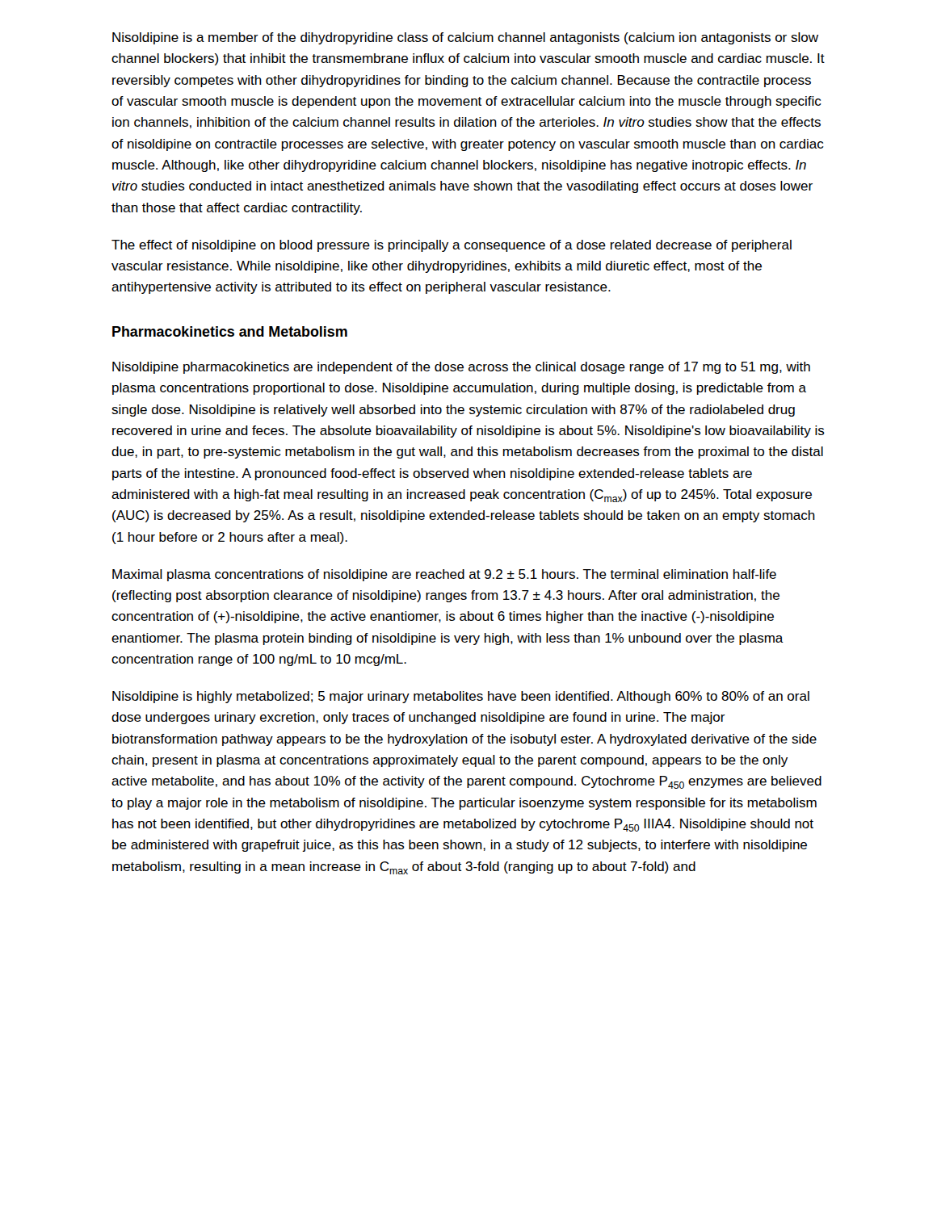Nisoldipine is a member of the dihydropyridine class of calcium channel antagonists (calcium ion antagonists or slow channel blockers) that inhibit the transmembrane influx of calcium into vascular smooth muscle and cardiac muscle. It reversibly competes with other dihydropyridines for binding to the calcium channel. Because the contractile process of vascular smooth muscle is dependent upon the movement of extracellular calcium into the muscle through specific ion channels, inhibition of the calcium channel results in dilation of the arterioles. In vitro studies show that the effects of nisoldipine on contractile processes are selective, with greater potency on vascular smooth muscle than on cardiac muscle. Although, like other dihydropyridine calcium channel blockers, nisoldipine has negative inotropic effects. In vitro studies conducted in intact anesthetized animals have shown that the vasodilating effect occurs at doses lower than those that affect cardiac contractility.
The effect of nisoldipine on blood pressure is principally a consequence of a dose related decrease of peripheral vascular resistance. While nisoldipine, like other dihydropyridines, exhibits a mild diuretic effect, most of the antihypertensive activity is attributed to its effect on peripheral vascular resistance.
Pharmacokinetics and Metabolism
Nisoldipine pharmacokinetics are independent of the dose across the clinical dosage range of 17 mg to 51 mg, with plasma concentrations proportional to dose. Nisoldipine accumulation, during multiple dosing, is predictable from a single dose. Nisoldipine is relatively well absorbed into the systemic circulation with 87% of the radiolabeled drug recovered in urine and feces. The absolute bioavailability of nisoldipine is about 5%. Nisoldipine's low bioavailability is due, in part, to pre-systemic metabolism in the gut wall, and this metabolism decreases from the proximal to the distal parts of the intestine. A pronounced food-effect is observed when nisoldipine extended-release tablets are administered with a high-fat meal resulting in an increased peak concentration (Cmax) of up to 245%. Total exposure (AUC) is decreased by 25%. As a result, nisoldipine extended-release tablets should be taken on an empty stomach (1 hour before or 2 hours after a meal).
Maximal plasma concentrations of nisoldipine are reached at 9.2 ± 5.1 hours. The terminal elimination half-life (reflecting post absorption clearance of nisoldipine) ranges from 13.7 ± 4.3 hours. After oral administration, the concentration of (+)-nisoldipine, the active enantiomer, is about 6 times higher than the inactive (-)-nisoldipine enantiomer. The plasma protein binding of nisoldipine is very high, with less than 1% unbound over the plasma concentration range of 100 ng/mL to 10 mcg/mL.
Nisoldipine is highly metabolized; 5 major urinary metabolites have been identified. Although 60% to 80% of an oral dose undergoes urinary excretion, only traces of unchanged nisoldipine are found in urine. The major biotransformation pathway appears to be the hydroxylation of the isobutyl ester. A hydroxylated derivative of the side chain, present in plasma at concentrations approximately equal to the parent compound, appears to be the only active metabolite, and has about 10% of the activity of the parent compound. Cytochrome P450 enzymes are believed to play a major role in the metabolism of nisoldipine. The particular isoenzyme system responsible for its metabolism has not been identified, but other dihydropyridines are metabolized by cytochrome P450 IIIA4. Nisoldipine should not be administered with grapefruit juice, as this has been shown, in a study of 12 subjects, to interfere with nisoldipine metabolism, resulting in a mean increase in Cmax of about 3-fold (ranging up to about 7-fold) and